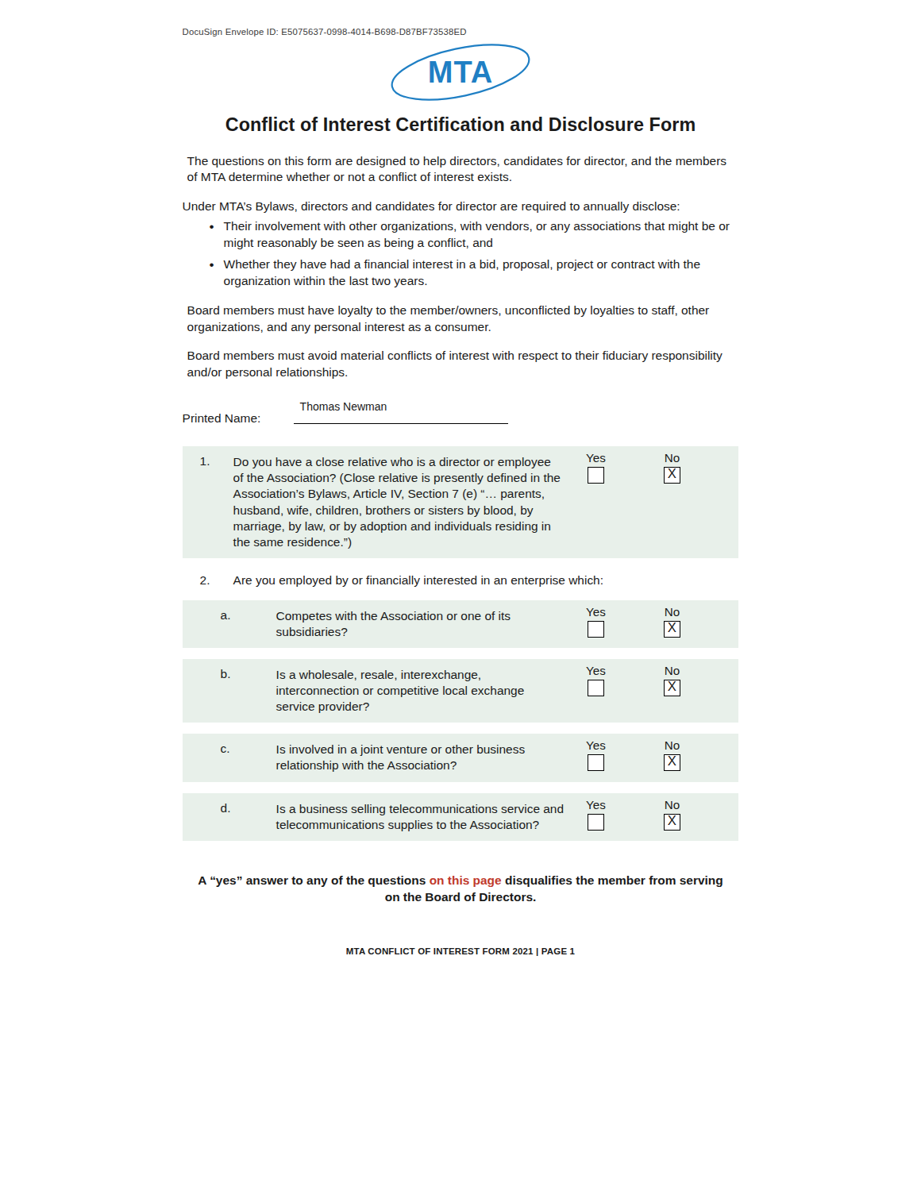DocuSign Envelope ID: E5075637-0998-4014-B698-D87BF73538ED
MTA
Conflict of Interest Certification and Disclosure Form
The questions on this form are designed to help directors, candidates for director, and the members of MTA determine whether or not a conflict of interest exists.
Under MTA’s Bylaws, directors and candidates for director are required to annually disclose:
Their involvement with other organizations, with vendors, or any associations that might be or might reasonably be seen as being a conflict, and
Whether they have had a financial interest in a bid, proposal, project or contract with the organization within the last two years.
Board members must have loyalty to the member/owners, unconflicted by loyalties to staff, other organizations, and any personal interest as a consumer.
Board members must avoid material conflicts of interest with respect to their fiduciary responsibility and/or personal relationships.
Printed Name: Thomas Newman
| 1. | Do you have a close relative who is a director or employee of the Association? (Close relative is presently defined in the Association’s Bylaws, Article IV, Section 7 (e) “… parents, husband, wife, children, brothers or sisters by blood, by marriage, by law, or by adoption and individuals residing in the same residence.”) | Yes No |
2. Are you employed by or financially interested in an enterprise which:
| a. | Competes with the Association or one of its subsidiaries? | Yes No |
| b. | Is a wholesale, resale, interexchange, interconnection or competitive local exchange service provider? | Yes No |
| c. | Is involved in a joint venture or other business relationship with the Association? | Yes No |
| d. | Is a business selling telecommunications service and telecommunications supplies to the Association? | Yes No |
A “yes” answer to any of the questions on this page disqualifies the member from serving on the Board of Directors.
MTA CONFLICT OF INTEREST FORM 2021 | PAGE 1